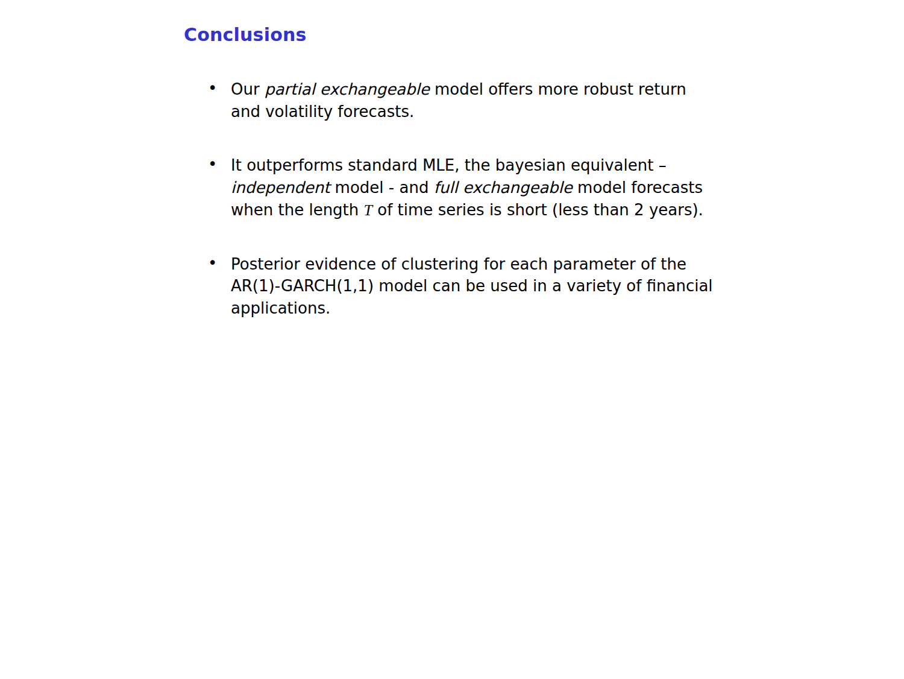Conclusions
Our partial exchangeable model offers more robust return and volatility forecasts.
It outperforms standard MLE, the bayesian equivalent – independent model - and full exchangeable model forecasts when the length T of time series is short (less than 2 years).
Posterior evidence of clustering for each parameter of the AR(1)-GARCH(1,1) model can be used in a variety of financial applications.